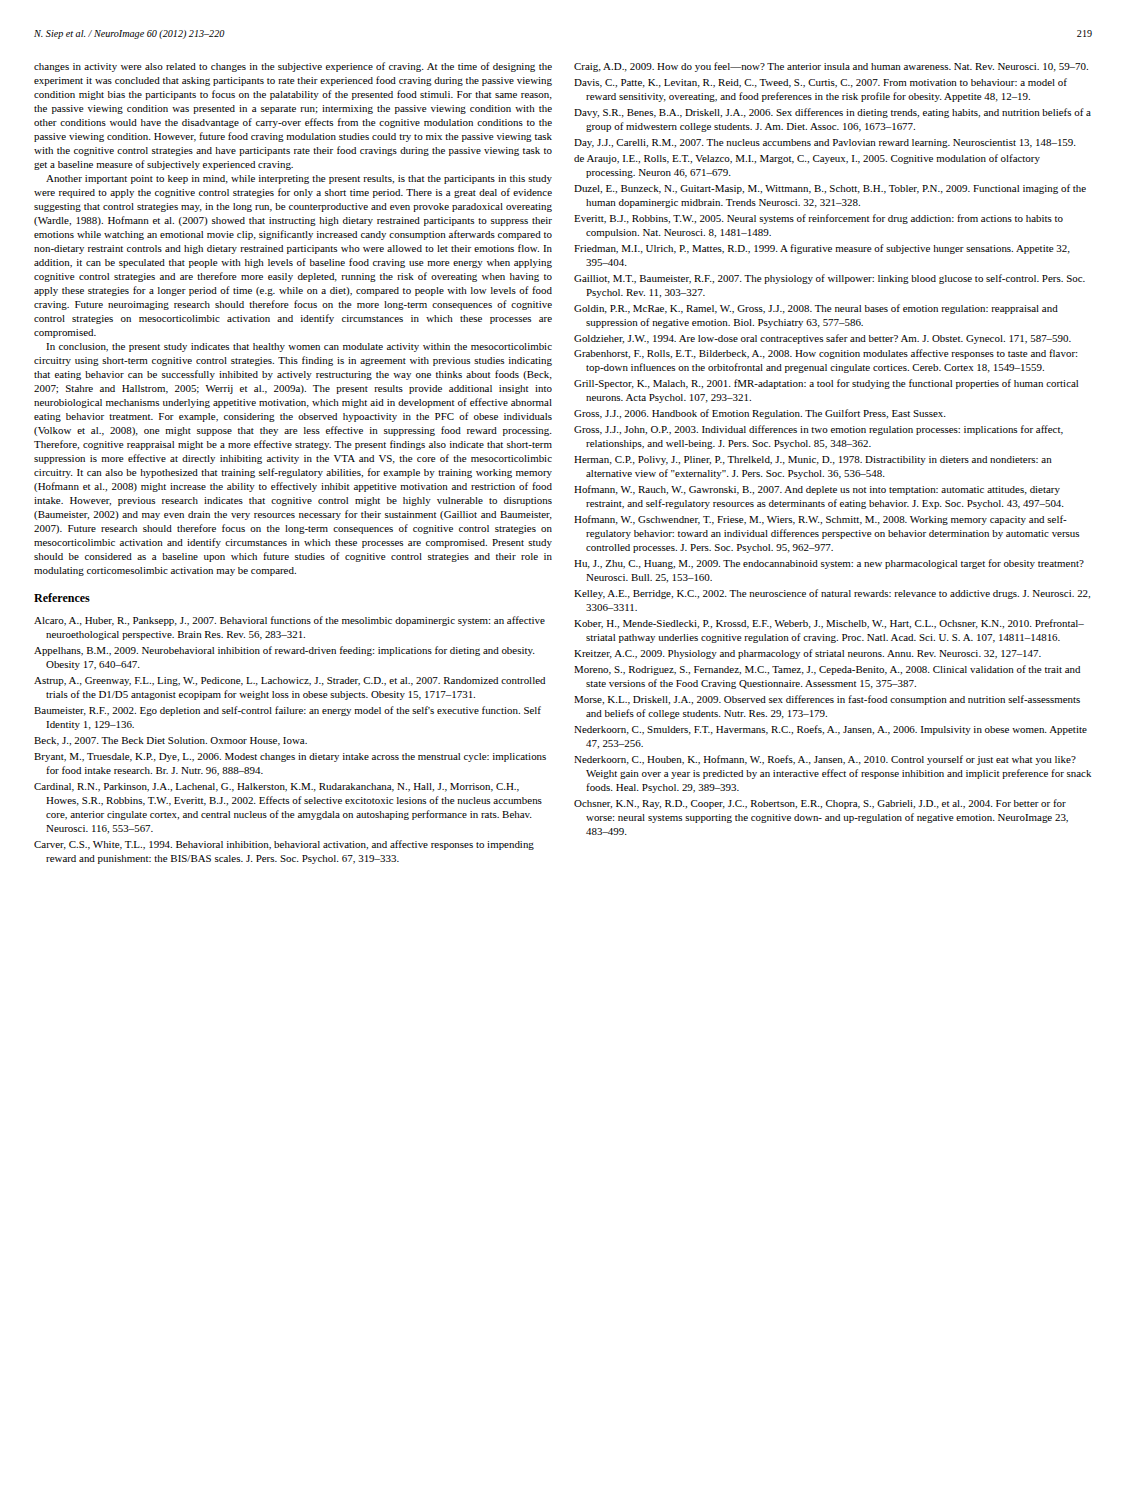N. Siep et al. / NeuroImage 60 (2012) 213–220 219
changes in activity were also related to changes in the subjective experience of craving. At the time of designing the experiment it was concluded that asking participants to rate their experienced food craving during the passive viewing condition might bias the participants to focus on the palatability of the presented food stimuli. For that same reason, the passive viewing condition was presented in a separate run; intermixing the passive viewing condition with the other conditions would have the disadvantage of carry-over effects from the cognitive modulation conditions to the passive viewing condition. However, future food craving modulation studies could try to mix the passive viewing task with the cognitive control strategies and have participants rate their food cravings during the passive viewing task to get a baseline measure of subjectively experienced craving.
Another important point to keep in mind, while interpreting the present results, is that the participants in this study were required to apply the cognitive control strategies for only a short time period. There is a great deal of evidence suggesting that control strategies may, in the long run, be counterproductive and even provoke paradoxical overeating (Wardle, 1988). Hofmann et al. (2007) showed that instructing high dietary restrained participants to suppress their emotions while watching an emotional movie clip, significantly increased candy consumption afterwards compared to non-dietary restraint controls and high dietary restrained participants who were allowed to let their emotions flow. In addition, it can be speculated that people with high levels of baseline food craving use more energy when applying cognitive control strategies and are therefore more easily depleted, running the risk of overeating when having to apply these strategies for a longer period of time (e.g. while on a diet), compared to people with low levels of food craving. Future neuroimaging research should therefore focus on the more long-term consequences of cognitive control strategies on mesocorticolimbic activation and identify circumstances in which these processes are compromised.
In conclusion, the present study indicates that healthy women can modulate activity within the mesocorticolimbic circuitry using short-term cognitive control strategies. This finding is in agreement with previous studies indicating that eating behavior can be successfully inhibited by actively restructuring the way one thinks about foods (Beck, 2007; Stahre and Hallstrom, 2005; Werrij et al., 2009a). The present results provide additional insight into neurobiological mechanisms underlying appetitive motivation, which might aid in development of effective abnormal eating behavior treatment. For example, considering the observed hypoactivity in the PFC of obese individuals (Volkow et al., 2008), one might suppose that they are less effective in suppressing food reward processing. Therefore, cognitive reappraisal might be a more effective strategy. The present findings also indicate that short-term suppression is more effective at directly inhibiting activity in the VTA and VS, the core of the mesocorticolimbic circuitry. It can also be hypothesized that training self-regulatory abilities, for example by training working memory (Hofmann et al., 2008) might increase the ability to effectively inhibit appetitive motivation and restriction of food intake. However, previous research indicates that cognitive control might be highly vulnerable to disruptions (Baumeister, 2002) and may even drain the very resources necessary for their sustainment (Gailliot and Baumeister, 2007). Future research should therefore focus on the long-term consequences of cognitive control strategies on mesocorticolimbic activation and identify circumstances in which these processes are compromised. Present study should be considered as a baseline upon which future studies of cognitive control strategies and their role in modulating corticomesolimbic activation may be compared.
References
Alcaro, A., Huber, R., Panksepp, J., 2007. Behavioral functions of the mesolimbic dopaminergic system: an affective neuroethological perspective. Brain Res. Rev. 56, 283–321.
Appelhans, B.M., 2009. Neurobehavioral inhibition of reward-driven feeding: implications for dieting and obesity. Obesity 17, 640–647.
Astrup, A., Greenway, F.L., Ling, W., Pedicone, L., Lachowicz, J., Strader, C.D., et al., 2007. Randomized controlled trials of the D1/D5 antagonist ecopipam for weight loss in obese subjects. Obesity 15, 1717–1731.
Baumeister, R.F., 2002. Ego depletion and self-control failure: an energy model of the self's executive function. Self Identity 1, 129–136.
Beck, J., 2007. The Beck Diet Solution. Oxmoor House, Iowa.
Bryant, M., Truesdale, K.P., Dye, L., 2006. Modest changes in dietary intake across the menstrual cycle: implications for food intake research. Br. J. Nutr. 96, 888–894.
Cardinal, R.N., Parkinson, J.A., Lachenal, G., Halkerston, K.M., Rudarakanchana, N., Hall, J., Morrison, C.H., Howes, S.R., Robbins, T.W., Everitt, B.J., 2002. Effects of selective excitotoxic lesions of the nucleus accumbens core, anterior cingulate cortex, and central nucleus of the amygdala on autoshaping performance in rats. Behav. Neurosci. 116, 553–567.
Carver, C.S., White, T.L., 1994. Behavioral inhibition, behavioral activation, and affective responses to impending reward and punishment: the BIS/BAS scales. J. Pers. Soc. Psychol. 67, 319–333.
Craig, A.D., 2009. How do you feel—now? The anterior insula and human awareness. Nat. Rev. Neurosci. 10, 59–70.
Davis, C., Patte, K., Levitan, R., Reid, C., Tweed, S., Curtis, C., 2007. From motivation to behaviour: a model of reward sensitivity, overeating, and food preferences in the risk profile for obesity. Appetite 48, 12–19.
Davy, S.R., Benes, B.A., Driskell, J.A., 2006. Sex differences in dieting trends, eating habits, and nutrition beliefs of a group of midwestern college students. J. Am. Diet. Assoc. 106, 1673–1677.
Day, J.J., Carelli, R.M., 2007. The nucleus accumbens and Pavlovian reward learning. Neuroscientist 13, 148–159.
de Araujo, I.E., Rolls, E.T., Velazco, M.I., Margot, C., Cayeux, I., 2005. Cognitive modulation of olfactory processing. Neuron 46, 671–679.
Duzel, E., Bunzeck, N., Guitart-Masip, M., Wittmann, B., Schott, B.H., Tobler, P.N., 2009. Functional imaging of the human dopaminergic midbrain. Trends Neurosci. 32, 321–328.
Everitt, B.J., Robbins, T.W., 2005. Neural systems of reinforcement for drug addiction: from actions to habits to compulsion. Nat. Neurosci. 8, 1481–1489.
Friedman, M.I., Ulrich, P., Mattes, R.D., 1999. A figurative measure of subjective hunger sensations. Appetite 32, 395–404.
Gailliot, M.T., Baumeister, R.F., 2007. The physiology of willpower: linking blood glucose to self-control. Pers. Soc. Psychol. Rev. 11, 303–327.
Goldin, P.R., McRae, K., Ramel, W., Gross, J.J., 2008. The neural bases of emotion regulation: reappraisal and suppression of negative emotion. Biol. Psychiatry 63, 577–586.
Goldzieher, J.W., 1994. Are low-dose oral contraceptives safer and better? Am. J. Obstet. Gynecol. 171, 587–590.
Grabenhorst, F., Rolls, E.T., Bilderbeck, A., 2008. How cognition modulates affective responses to taste and flavor: top-down influences on the orbitofrontal and pregenual cingulate cortices. Cereb. Cortex 18, 1549–1559.
Grill-Spector, K., Malach, R., 2001. fMR-adaptation: a tool for studying the functional properties of human cortical neurons. Acta Psychol. 107, 293–321.
Gross, J.J., 2006. Handbook of Emotion Regulation. The Guilfort Press, East Sussex.
Gross, J.J., John, O.P., 2003. Individual differences in two emotion regulation processes: implications for affect, relationships, and well-being. J. Pers. Soc. Psychol. 85, 348–362.
Herman, C.P., Polivy, J., Pliner, P., Threlkeld, J., Munic, D., 1978. Distractibility in dieters and nondieters: an alternative view of "externality". J. Pers. Soc. Psychol. 36, 536–548.
Hofmann, W., Rauch, W., Gawronski, B., 2007. And deplete us not into temptation: automatic attitudes, dietary restraint, and self-regulatory resources as determinants of eating behavior. J. Exp. Soc. Psychol. 43, 497–504.
Hofmann, W., Gschwendner, T., Friese, M., Wiers, R.W., Schmitt, M., 2008. Working memory capacity and self-regulatory behavior: toward an individual differences perspective on behavior determination by automatic versus controlled processes. J. Pers. Soc. Psychol. 95, 962–977.
Hu, J., Zhu, C., Huang, M., 2009. The endocannabinoid system: a new pharmacological target for obesity treatment? Neurosci. Bull. 25, 153–160.
Kelley, A.E., Berridge, K.C., 2002. The neuroscience of natural rewards: relevance to addictive drugs. J. Neurosci. 22, 3306–3311.
Kober, H., Mende-Siedlecki, P., Krossd, E.F., Weberb, J., Mischelb, W., Hart, C.L., Ochsner, K.N., 2010. Prefrontal–striatal pathway underlies cognitive regulation of craving. Proc. Natl. Acad. Sci. U. S. A. 107, 14811–14816.
Kreitzer, A.C., 2009. Physiology and pharmacology of striatal neurons. Annu. Rev. Neurosci. 32, 127–147.
Moreno, S., Rodriguez, S., Fernandez, M.C., Tamez, J., Cepeda-Benito, A., 2008. Clinical validation of the trait and state versions of the Food Craving Questionnaire. Assessment 15, 375–387.
Morse, K.L., Driskell, J.A., 2009. Observed sex differences in fast-food consumption and nutrition self-assessments and beliefs of college students. Nutr. Res. 29, 173–179.
Nederkoorn, C., Smulders, F.T., Havermans, R.C., Roefs, A., Jansen, A., 2006. Impulsivity in obese women. Appetite 47, 253–256.
Nederkoorn, C., Houben, K., Hofmann, W., Roefs, A., Jansen, A., 2010. Control yourself or just eat what you like? Weight gain over a year is predicted by an interactive effect of response inhibition and implicit preference for snack foods. Heal. Psychol. 29, 389–393.
Ochsner, K.N., Ray, R.D., Cooper, J.C., Robertson, E.R., Chopra, S., Gabrieli, J.D., et al., 2004. For better or for worse: neural systems supporting the cognitive down- and up-regulation of negative emotion. NeuroImage 23, 483–499.